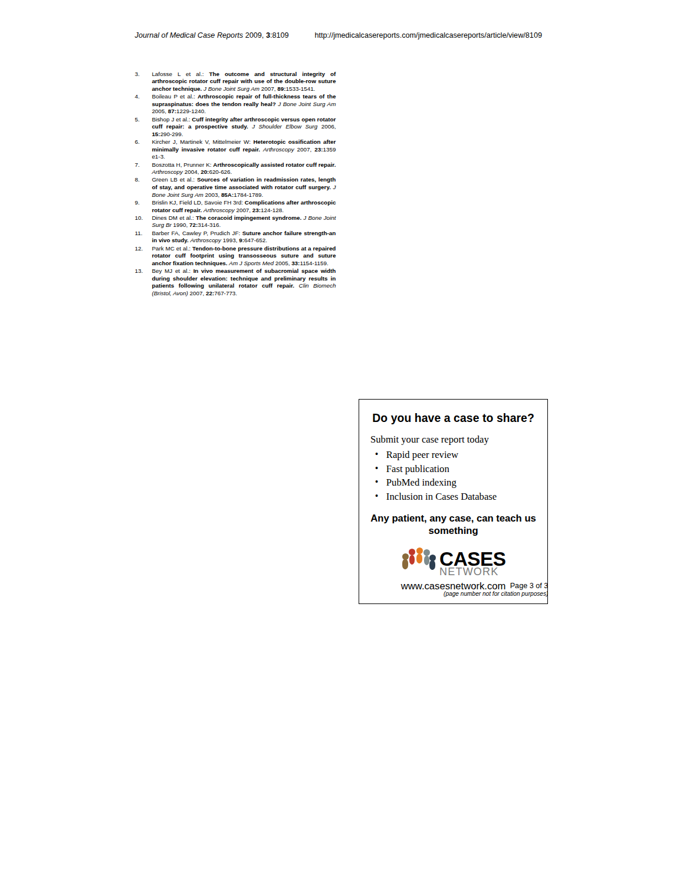Journal of Medical Case Reports 2009, 3:8109 http://jmedicalcasereports.com/jmedicalcasereports/article/view/8109
3. Lafosse L et al.: The outcome and structural integrity of arthroscopic rotator cuff repair with use of the double-row suture anchor technique. J Bone Joint Surg Am 2007, 89: 1533-1541.
4. Boileau P et al.: Arthroscopic repair of full-thickness tears of the supraspinatus: does the tendon really heal? J Bone Joint Surg Am 2005, 87: 1229-1240.
5. Bishop J et al.: Cuff integrity after arthroscopic versus open rotator cuff repair: a prospective study. J Shoulder Elbow Surg 2006, 15: 290-299.
6. Kircher J, Martinek V, Mittelmeier W: Heterotopic ossification after minimally invasive rotator cuff repair. Arthroscopy 2007, 23: 1359 e1-3.
7. Boszotta H, Prunner K: Arthroscopically assisted rotator cuff repair. Arthroscopy 2004, 20: 620-626.
8. Green LB et al.: Sources of variation in readmission rates, length of stay, and operative time associated with rotator cuff surgery. J Bone Joint Surg Am 2003, 85A: 1784-1789.
9. Brislin KJ, Field LD, Savoie FH 3rd: Complications after arthroscopic rotator cuff repair. Arthroscopy 2007, 23: 124-128.
10. Dines DM et al.: The coracoid impingement syndrome. J Bone Joint Surg Br 1990, 72: 314-316.
11. Barber FA, Cawley P, Prudich JF: Suture anchor failure strength-an in vivo study. Arthroscopy 1993, 9: 647-652.
12. Park MC et al.: Tendon-to-bone pressure distributions at a repaired rotator cuff footprint using transosseous suture and suture anchor fixation techniques. Am J Sports Med 2005, 33: 1154-1159.
13. Bey MJ et al.: In vivo measurement of subacromial space width during shoulder elevation: technique and preliminary results in patients following unilateral rotator cuff repair. Clin Biomech (Bristol, Avon) 2007, 22: 767-773.
Do you have a case to share?
Submit your case report today
Rapid peer review
Fast publication
PubMed indexing
Inclusion in Cases Database
Any patient, any case, can teach us something
CASES NETWORK
www.casesnetwork.com
Page 3 of 3
(page number not for citation purposes)